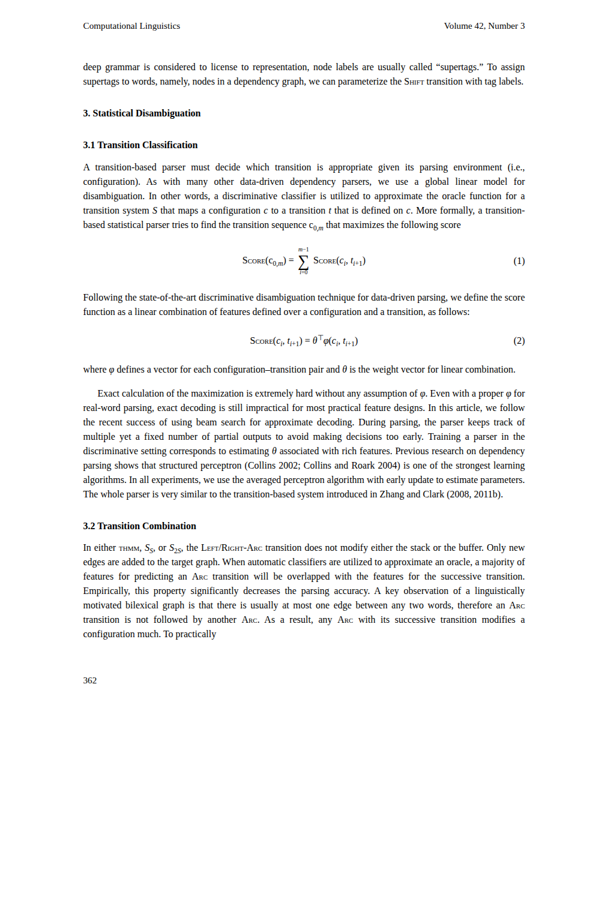Computational Linguistics Volume 42, Number 3
deep grammar is considered to license to representation, node labels are usually called “supertags.” To assign supertags to words, namely, nodes in a dependency graph, we can parameterize the Shift transition with tag labels.
3. Statistical Disambiguation
3.1 Transition Classification
A transition-based parser must decide which transition is appropriate given its parsing environment (i.e., configuration). As with many other data-driven dependency parsers, we use a global linear model for disambiguation. In other words, a discriminative classifier is utilized to approximate the oracle function for a transition system S that maps a configuration c to a transition t that is defined on c. More formally, a transition-based statistical parser tries to find the transition sequence c0,m that maximizes the following score
Score(c0,m) = m−1 ∑ i=0 Score(ci, ti+1)
(1)
Following the state-of-the-art discriminative disambiguation technique for data-driven parsing, we define the score function as a linear combination of features defined over a configuration and a transition, as follows:
Score(ci, ti+1) = θ⊤φ(ci, ti+1)
(2)
where φ defines a vector for each configuration–transition pair and θ is the weight vector for linear combination.
Exact calculation of the maximization is extremely hard without any assumption of φ. Even with a proper φ for real-word parsing, exact decoding is still impractical for most practical feature designs. In this article, we follow the recent success of using beam search for approximate decoding. During parsing, the parser keeps track of multiple yet a fixed number of partial outputs to avoid making decisions too early. Training a parser in the discriminative setting corresponds to estimating θ associated with rich features. Previous research on dependency parsing shows that structured perceptron (Collins 2002; Collins and Roark 2004) is one of the strongest learning algorithms. In all experiments, we use the averaged perceptron algorithm with early update to estimate parameters. The whole parser is very similar to the transition-based system introduced in Zhang and Clark (2008, 2011b).
3.2 Transition Combination
In either thmm, SS, or S2S, the Left/Right-Arc transition does not modify either the stack or the buffer. Only new edges are added to the target graph. When automatic classifiers are utilized to approximate an oracle, a majority of features for predicting an Arc transition will be overlapped with the features for the successive transition. Empirically, this property significantly decreases the parsing accuracy. A key observation of a linguistically motivated bilexical graph is that there is usually at most one edge between any two words, therefore an Arc transition is not followed by another Arc. As a result, any Arc with its successive transition modifies a configuration much. To practically
362